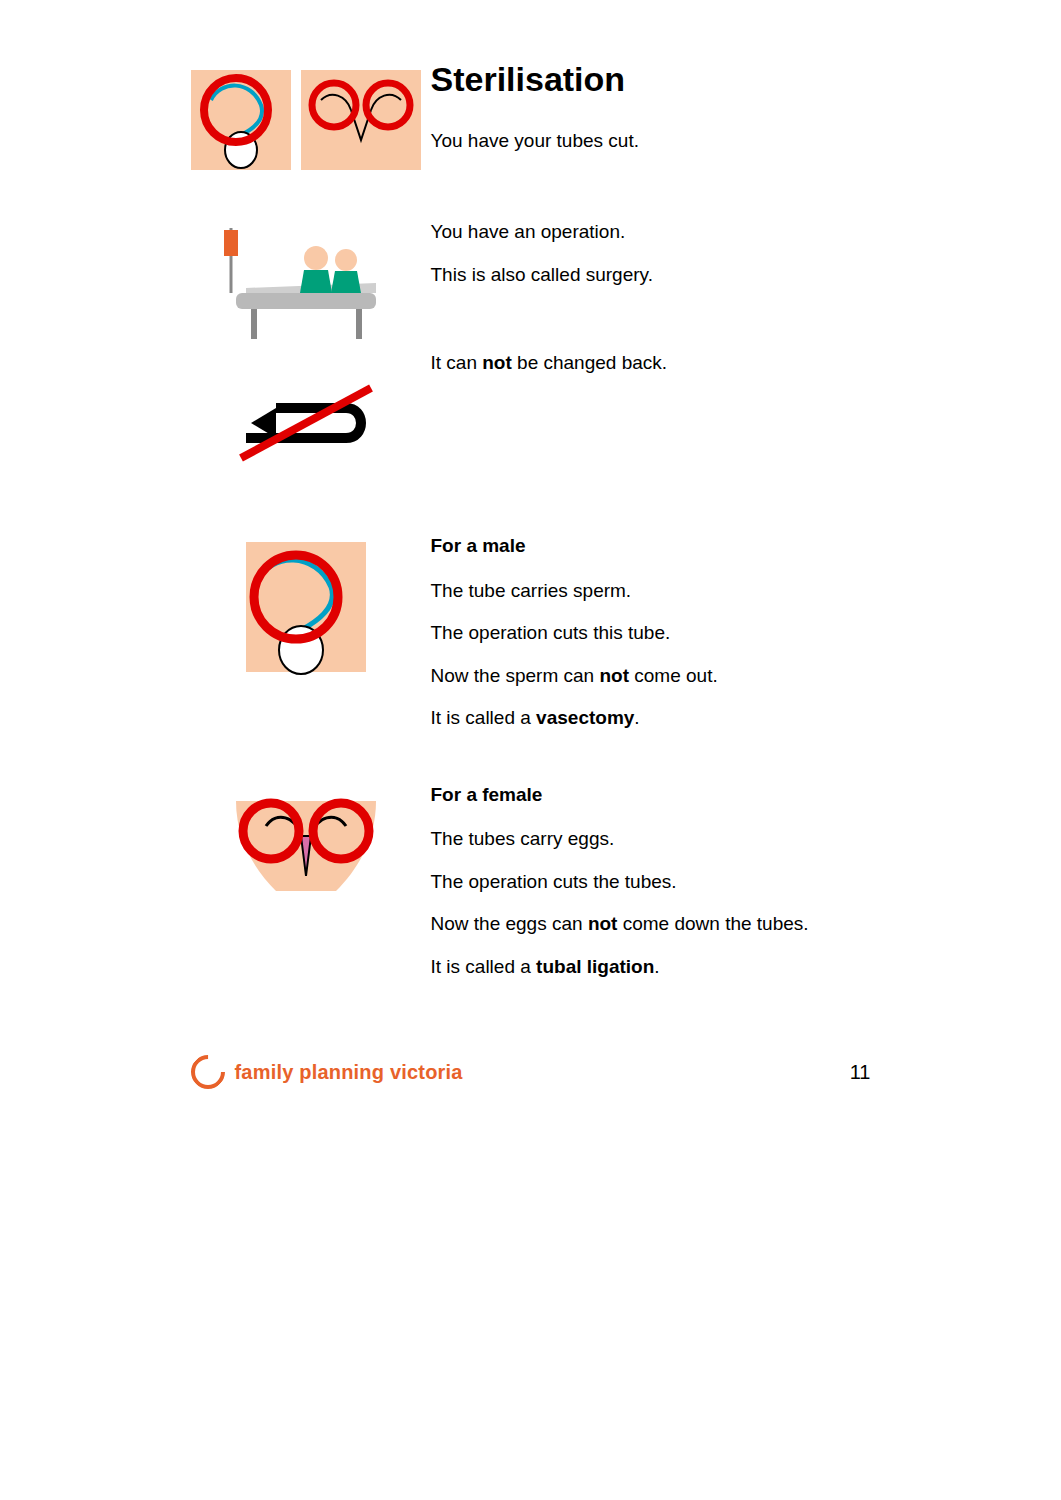Sterilisation
You have your tubes cut.
You have an operation.
This is also called surgery.
It can not be changed back.
For a male
The tube carries sperm.
The operation cuts this tube.
Now the sperm can not come out.
It is called a vasectomy.
For a female
The tubes carry eggs.
The operation cuts the tubes.
Now the eggs can not come down the tubes.
It is called a tubal ligation.
family planning victoria
11